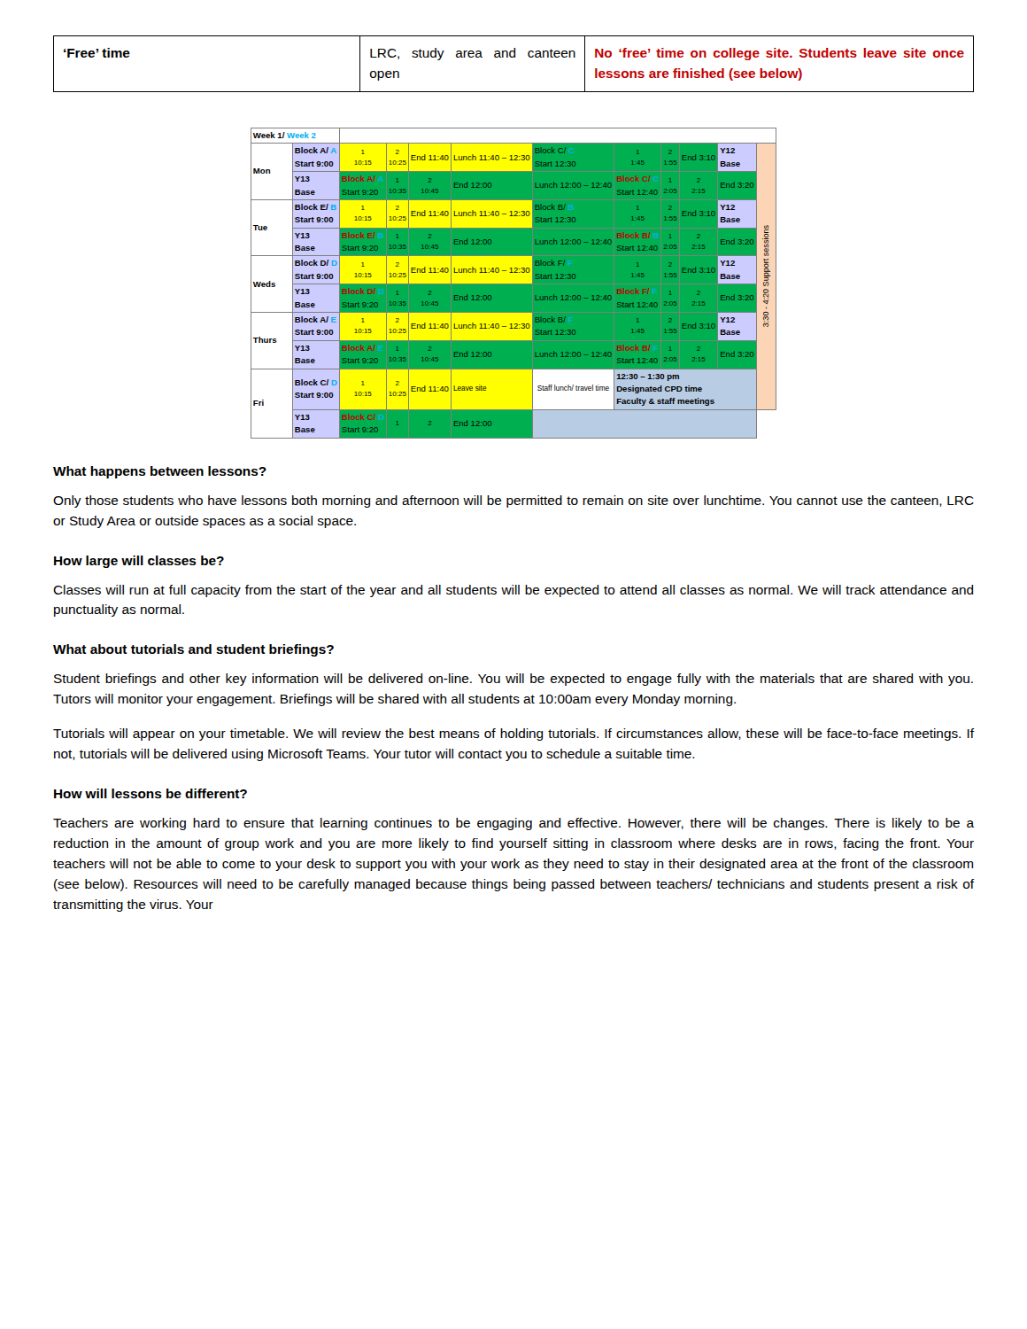| ‘Free’ time | LRC, study area and canteen open | No ‘free’ time on college site. Students leave site once lessons are finished (see below) |
| Week 1/ Week 2 | |
| Mon | Block A/ A Start 9:00 | 1 10:15 | 2 10:25 | End 11:40 | Lunch 11:40 – 12:30 | Block C/ C Start 12:30 | 1 1:45 | 2 1:55 | End 3:10 | Y12 Base | 3:30 - 4:20 Support sessions |
| Y13 Base | Block A/ A Start 9:20 | 1 10:35 | 2 10:45 | End 12:00 | Lunch 12:00 – 12:40 | Block C/ C Start 12:40 | 1 2:05 | 2 2:15 | End 3:20 |
| Tue | Block E/ B Start 9:00 | 1 10:15 | 2 10:25 | End 11:40 | Lunch 11:40 – 12:30 | Block B/ B Start 12:30 | 1 1:45 | 2 1:55 | End 3:10 | Y12 Base |
| Y13 Base | Block E/ B Start 9:20 | 1 10:35 | 2 10:45 | End 12:00 | Lunch 12:00 – 12:40 | Block B/ B Start 12:40 | 1 2:05 | 2 2:15 | End 3:20 |
| Weds | Block D/ D Start 9:00 | 1 10:15 | 2 10:25 | End 11:40 | Lunch 11:40 – 12:30 | Block F/ F Start 12:30 | 1 1:45 | 2 1:55 | End 3:10 | Y12 Base |
| Y13 Base | Block D/ D Start 9:20 | 1 10:35 | 2 10:45 | End 12:00 | Lunch 12:00 – 12:40 | Block F/ F Start 12:40 | 1 2:05 | 2 2:15 | End 3:20 |
| Thurs | Block A/ E Start 9:00 | 1 10:15 | 2 10:25 | End 11:40 | Lunch 11:40 – 12:30 | Block B/ F Start 12:30 | 1 1:45 | 2 1:55 | End 3:10 | Y12 Base |
| Y13 Base | Block A/ E Start 9:20 | 1 10:35 | 2 10:45 | End 12:00 | Lunch 12:00 – 12:40 | Block B/ F Start 12:40 | 1 2:05 | 2 2:15 | End 3:20 |
| Fri | Block C/ D Start 9:00 | 1 10:15 | 2 10:25 | End 11:40 | Leave site | Staff lunch/ travel time | 12:30 – 1:30 pm Designated CPD time Faculty & staff meetings |
| Y13 Base | Block C/ D Start 9:20 | 1 | 2 | End 12:00 | |
What happens between lessons?
Only those students who have lessons both morning and afternoon will be permitted to remain on site over lunchtime. You cannot use the canteen, LRC or Study Area or outside spaces as a social space.
How large will classes be?
Classes will run at full capacity from the start of the year and all students will be expected to attend all classes as normal. We will track attendance and punctuality as normal.
What about tutorials and student briefings?
Student briefings and other key information will be delivered on-line. You will be expected to engage fully with the materials that are shared with you. Tutors will monitor your engagement. Briefings will be shared with all students at 10:00am every Monday morning.
Tutorials will appear on your timetable. We will review the best means of holding tutorials. If circumstances allow, these will be face-to-face meetings. If not, tutorials will be delivered using Microsoft Teams. Your tutor will contact you to schedule a suitable time.
How will lessons be different?
Teachers are working hard to ensure that learning continues to be engaging and effective. However, there will be changes. There is likely to be a reduction in the amount of group work and you are more likely to find yourself sitting in classroom where desks are in rows, facing the front. Your teachers will not be able to come to your desk to support you with your work as they need to stay in their designated area at the front of the classroom (see below). Resources will need to be carefully managed because things being passed between teachers/ technicians and students present a risk of transmitting the virus. Your